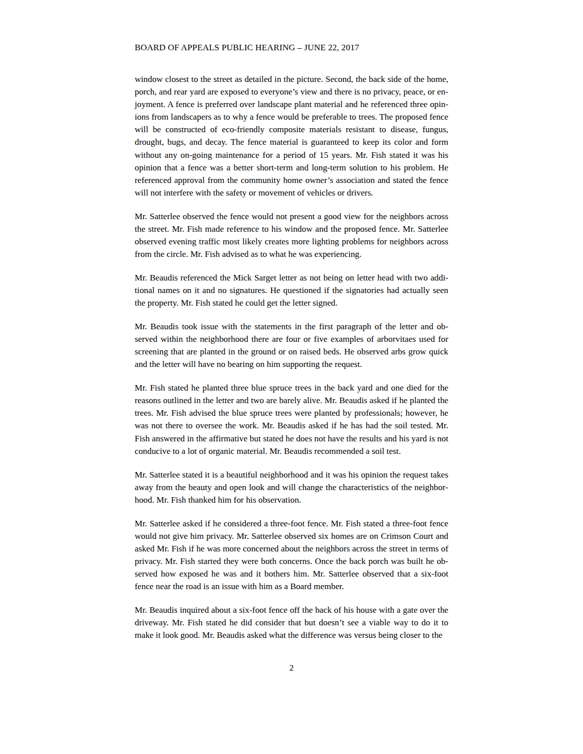BOARD OF APPEALS PUBLIC HEARING – JUNE 22, 2017
window closest to the street as detailed in the picture. Second, the back side of the home, porch, and rear yard are exposed to everyone’s view and there is no privacy, peace, or enjoyment. A fence is preferred over landscape plant material and he referenced three opinions from landscapers as to why a fence would be preferable to trees. The proposed fence will be constructed of eco-friendly composite materials resistant to disease, fungus, drought, bugs, and decay. The fence material is guaranteed to keep its color and form without any on-going maintenance for a period of 15 years. Mr. Fish stated it was his opinion that a fence was a better short-term and long-term solution to his problem. He referenced approval from the community home owner’s association and stated the fence will not interfere with the safety or movement of vehicles or drivers.
Mr. Satterlee observed the fence would not present a good view for the neighbors across the street. Mr. Fish made reference to his window and the proposed fence. Mr. Satterlee observed evening traffic most likely creates more lighting problems for neighbors across from the circle. Mr. Fish advised as to what he was experiencing.
Mr. Beaudis referenced the Mick Sarget letter as not being on letter head with two additional names on it and no signatures. He questioned if the signatories had actually seen the property. Mr. Fish stated he could get the letter signed.
Mr. Beaudis took issue with the statements in the first paragraph of the letter and observed within the neighborhood there are four or five examples of arborvitaes used for screening that are planted in the ground or on raised beds. He observed arbs grow quick and the letter will have no bearing on him supporting the request.
Mr. Fish stated he planted three blue spruce trees in the back yard and one died for the reasons outlined in the letter and two are barely alive. Mr. Beaudis asked if he planted the trees. Mr. Fish advised the blue spruce trees were planted by professionals; however, he was not there to oversee the work. Mr. Beaudis asked if he has had the soil tested. Mr. Fish answered in the affirmative but stated he does not have the results and his yard is not conducive to a lot of organic material. Mr. Beaudis recommended a soil test.
Mr. Satterlee stated it is a beautiful neighborhood and it was his opinion the request takes away from the beauty and open look and will change the characteristics of the neighborhood. Mr. Fish thanked him for his observation.
Mr. Satterlee asked if he considered a three-foot fence. Mr. Fish stated a three-foot fence would not give him privacy. Mr. Satterlee observed six homes are on Crimson Court and asked Mr. Fish if he was more concerned about the neighbors across the street in terms of privacy. Mr. Fish started they were both concerns. Once the back porch was built he observed how exposed he was and it bothers him. Mr. Satterlee observed that a six-foot fence near the road is an issue with him as a Board member.
Mr. Beaudis inquired about a six-foot fence off the back of his house with a gate over the driveway. Mr. Fish stated he did consider that but doesn’t see a viable way to do it to make it look good. Mr. Beaudis asked what the difference was versus being closer to the
2